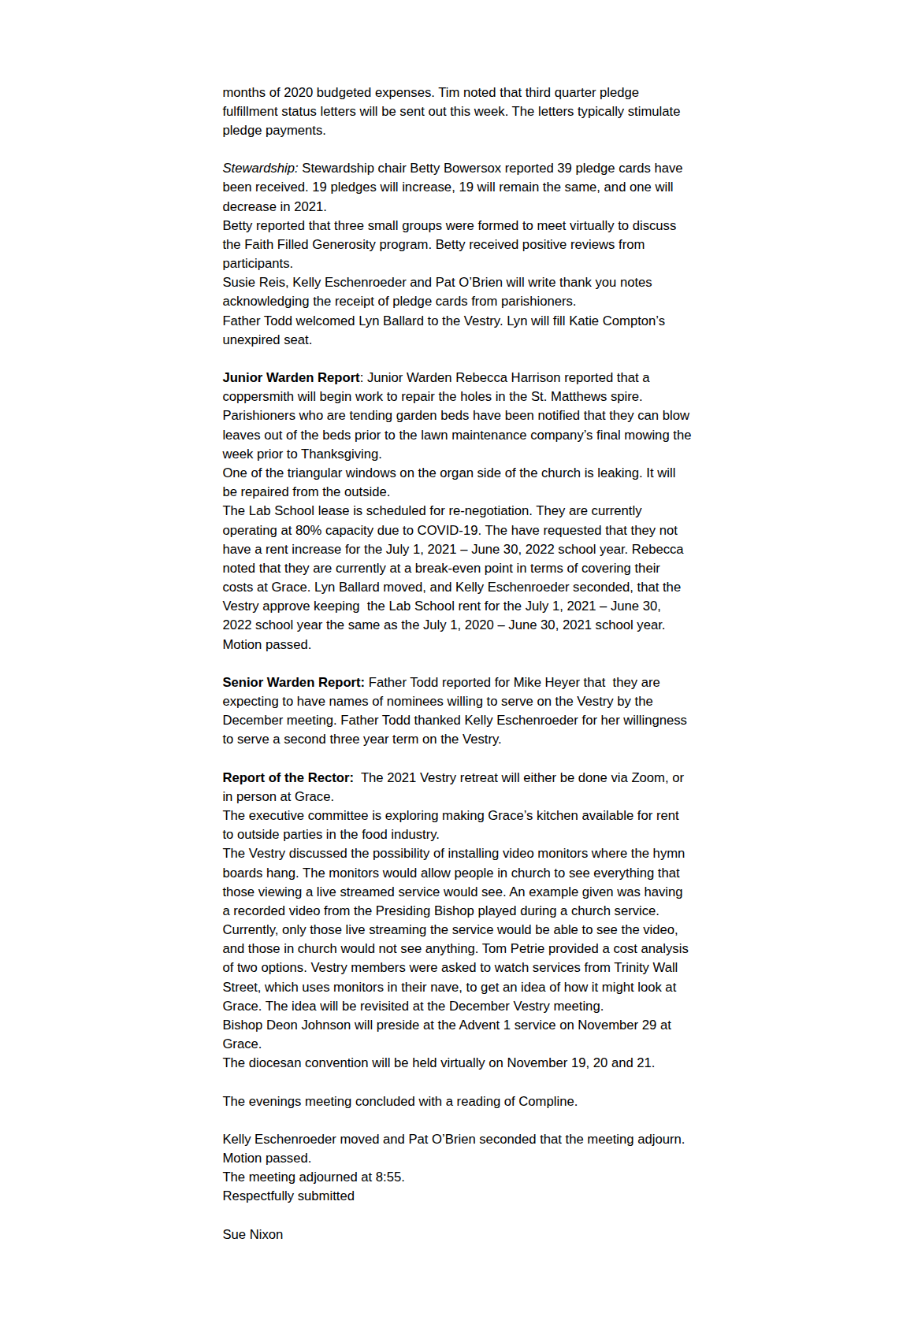months of 2020 budgeted expenses. Tim noted that third quarter pledge fulfillment status letters will be sent out this week. The letters typically stimulate pledge payments.
Stewardship: Stewardship chair Betty Bowersox reported 39 pledge cards have been received. 19 pledges will increase, 19 will remain the same, and one will decrease in 2021.
Betty reported that three small groups were formed to meet virtually to discuss the Faith Filled Generosity program. Betty received positive reviews from participants.
Susie Reis, Kelly Eschenroeder and Pat O’Brien will write thank you notes acknowledging the receipt of pledge cards from parishioners.
Father Todd welcomed Lyn Ballard to the Vestry. Lyn will fill Katie Compton’s unexpired seat.
Junior Warden Report: Junior Warden Rebecca Harrison reported that a coppersmith will begin work to repair the holes in the St. Matthews spire.
Parishioners who are tending garden beds have been notified that they can blow leaves out of the beds prior to the lawn maintenance company’s final mowing the week prior to Thanksgiving.
One of the triangular windows on the organ side of the church is leaking. It will be repaired from the outside.
The Lab School lease is scheduled for re-negotiation. They are currently operating at 80% capacity due to COVID-19. The have requested that they not have a rent increase for the July 1, 2021 – June 30, 2022 school year. Rebecca noted that they are currently at a break-even point in terms of covering their costs at Grace. Lyn Ballard moved, and Kelly Eschenroeder seconded, that the Vestry approve keeping the Lab School rent for the July 1, 2021 – June 30, 2022 school year the same as the July 1, 2020 – June 30, 2021 school year. Motion passed.
Senior Warden Report: Father Todd reported for Mike Heyer that they are expecting to have names of nominees willing to serve on the Vestry by the December meeting. Father Todd thanked Kelly Eschenroeder for her willingness to serve a second three year term on the Vestry.
Report of the Rector: The 2021 Vestry retreat will either be done via Zoom, or in person at Grace.
The executive committee is exploring making Grace’s kitchen available for rent to outside parties in the food industry.
The Vestry discussed the possibility of installing video monitors where the hymn boards hang. The monitors would allow people in church to see everything that those viewing a live streamed service would see. An example given was having a recorded video from the Presiding Bishop played during a church service. Currently, only those live streaming the service would be able to see the video, and those in church would not see anything. Tom Petrie provided a cost analysis of two options. Vestry members were asked to watch services from Trinity Wall Street, which uses monitors in their nave, to get an idea of how it might look at Grace. The idea will be revisited at the December Vestry meeting.
Bishop Deon Johnson will preside at the Advent 1 service on November 29 at Grace.
The diocesan convention will be held virtually on November 19, 20 and 21.
The evenings meeting concluded with a reading of Compline.
Kelly Eschenroeder moved and Pat O’Brien seconded that the meeting adjourn. Motion passed.
The meeting adjourned at 8:55.
Respectfully submitted
Sue Nixon